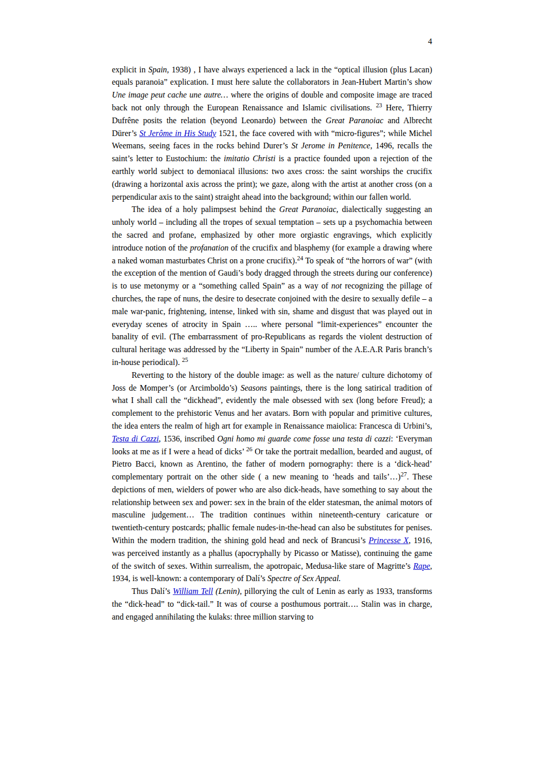4
explicit in Spain, 1938) , I have always experienced a lack in the “optical illusion (plus Lacan) equals paranoia” explication. I must here salute the collaborators in Jean-Hubert Martin’s show Une image peut cache une autre… where the origins of double and composite image are traced back not only through the European Renaissance and Islamic civilisations. 23 Here, Thierry Dufrêne posits the relation (beyond Leonardo) between the Great Paranoiac and Albrecht Dürer’s St Jerôme in His Study 1521, the face covered with with “micro-figures”; while Michel Weemans, seeing faces in the rocks behind Durer’s St Jerome in Penitence, 1496, recalls the saint’s letter to Eustochium: the imitatio Christi is a practice founded upon a rejection of the earthly world subject to demoniacal illusions: two axes cross: the saint worships the crucifix (drawing a horizontal axis across the print); we gaze, along with the artist at another cross (on a perpendicular axis to the saint) straight ahead into the background; within our fallen world.
The idea of a holy palimpsest behind the Great Paranoiac, dialectically suggesting an unholy world – including all the tropes of sexual temptation – sets up a psychomachia between the sacred and profane, emphasized by other more orgiastic engravings, which explicitly introduce notion of the profanation of the crucifix and blasphemy (for example a drawing where a naked woman masturbates Christ on a prone crucifix).24 To speak of “the horrors of war” (with the exception of the mention of Gaudi’s body dragged through the streets during our conference) is to use metonymy or a “something called Spain” as a way of not recognizing the pillage of churches, the rape of nuns, the desire to desecrate conjoined with the desire to sexually defile – a male war-panic, frightening, intense, linked with sin, shame and disgust that was played out in everyday scenes of atrocity in Spain ….. where personal “limit-experiences” encounter the banality of evil. (The embarrassment of pro-Republicans as regards the violent destruction of cultural heritage was addressed by the “Liberty in Spain” number of the A.E.A.R Paris branch’s in-house periodical). 25
Reverting to the history of the double image: as well as the nature/ culture dichotomy of Joss de Momper’s (or Arcimboldo’s) Seasons paintings, there is the long satirical tradition of what I shall call the “dickhead”, evidently the male obsessed with sex (long before Freud); a complement to the prehistoric Venus and her avatars. Born with popular and primitive cultures, the idea enters the realm of high art for example in Renaissance maiolica: Francesca di Urbini’s, Testa di Cazzi, 1536, inscribed Ogni homo mi guarde come fosse una testa di cazzi: ‘Everyman looks at me as if I were a head of dicks’ 26 Or take the portrait medallion, bearded and august, of Pietro Bacci, known as Arentino, the father of modern pornography: there is a ‘dick-head’ complementary portrait on the other side ( a new meaning to ‘heads and tails’…)27. These depictions of men, wielders of power who are also dick-heads, have something to say about the relationship between sex and power: sex in the brain of the elder statesman, the animal motors of masculine judgement… The tradition continues within nineteenth-century caricature or twentieth-century postcards; phallic female nudes-in-the-head can also be substitutes for penises. Within the modern tradition, the shining gold head and neck of Brancusi’s Princesse X, 1916, was perceived instantly as a phallus (apocryphally by Picasso or Matisse), continuing the game of the switch of sexes. Within surrealism, the apotropaic, Medusa-like stare of Magritte’s Rape, 1934, is well-known: a contemporary of Dalí’s Spectre of Sex Appeal.
Thus Dalí’s William Tell (Lenin), pillorying the cult of Lenin as early as 1933, transforms the “dick-head” to “dick-tail.” It was of course a posthumous portrait…. Stalin was in charge, and engaged annihilating the kulaks: three million starving to